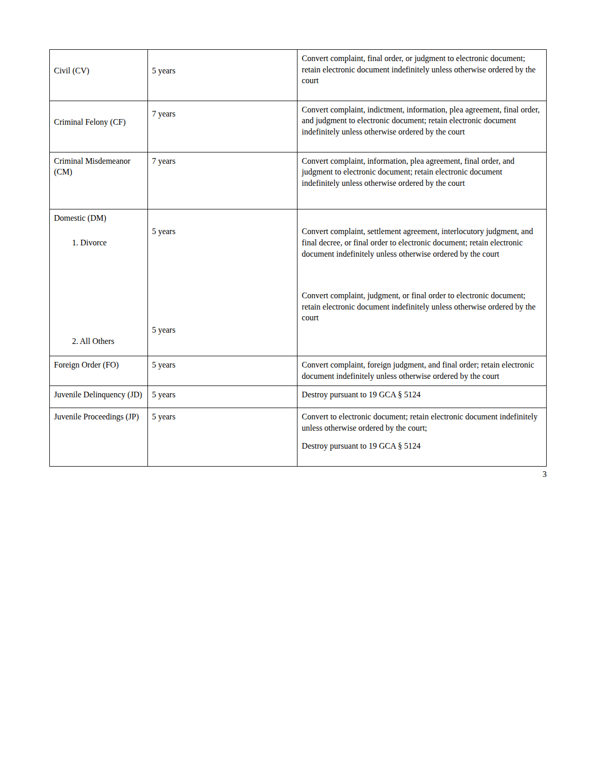| Civil (CV) | 5 years | Convert complaint, final order, or judgment to electronic document; retain electronic document indefinitely unless otherwise ordered by the court |
| Criminal Felony (CF) | 7 years | Convert complaint, indictment, information, plea agreement, final order, and judgment to electronic document; retain electronic document indefinitely unless otherwise ordered by the court |
| Criminal Misdemeanor (CM) | 7 years | Convert complaint, information, plea agreement, final order, and judgment to electronic document; retain electronic document indefinitely unless otherwise ordered by the court |
| Domestic (DM) 1. Divorce 2. All Others | 5 years 5 years | Convert complaint, settlement agreement, interlocutory judgment, and final decree, or final order to electronic document; retain electronic document indefinitely unless otherwise ordered by the court Convert complaint, judgment, or final order to electronic document; retain electronic document indefinitely unless otherwise ordered by the court |
| Foreign Order (FO) | 5 years | Convert complaint, foreign judgment, and final order; retain electronic document indefinitely unless otherwise ordered by the court |
| Juvenile Delinquency (JD) | 5 years | Destroy pursuant to 19 GCA § 5124 |
| Juvenile Proceedings (JP) | 5 years | Convert to electronic document; retain electronic document indefinitely unless otherwise ordered by the court; Destroy pursuant to 19 GCA § 5124 |
3